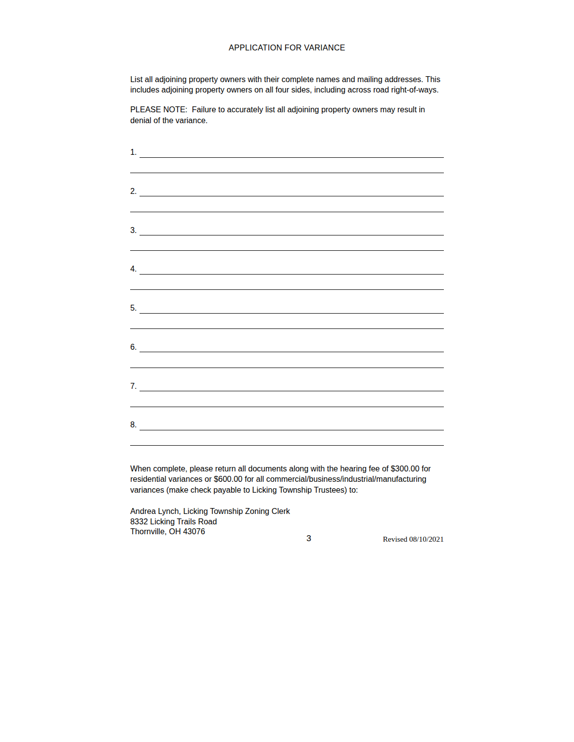APPLICATION FOR VARIANCE
List all adjoining property owners with their complete names and mailing addresses. This includes adjoining property owners on all four sides, including across road right-of-ways.
PLEASE NOTE: Failure to accurately list all adjoining property owners may result in denial of the variance.
1.
2.
3.
4.
5.
6.
7.
8.
When complete, please return all documents along with the hearing fee of $300.00 for residential variances or $600.00 for all commercial/business/industrial/manufacturing variances (make check payable to Licking Township Trustees) to:
Andrea Lynch, Licking Township Zoning Clerk
8332 Licking Trails Road
Thornville, OH 43076
3
Revised 08/10/2021